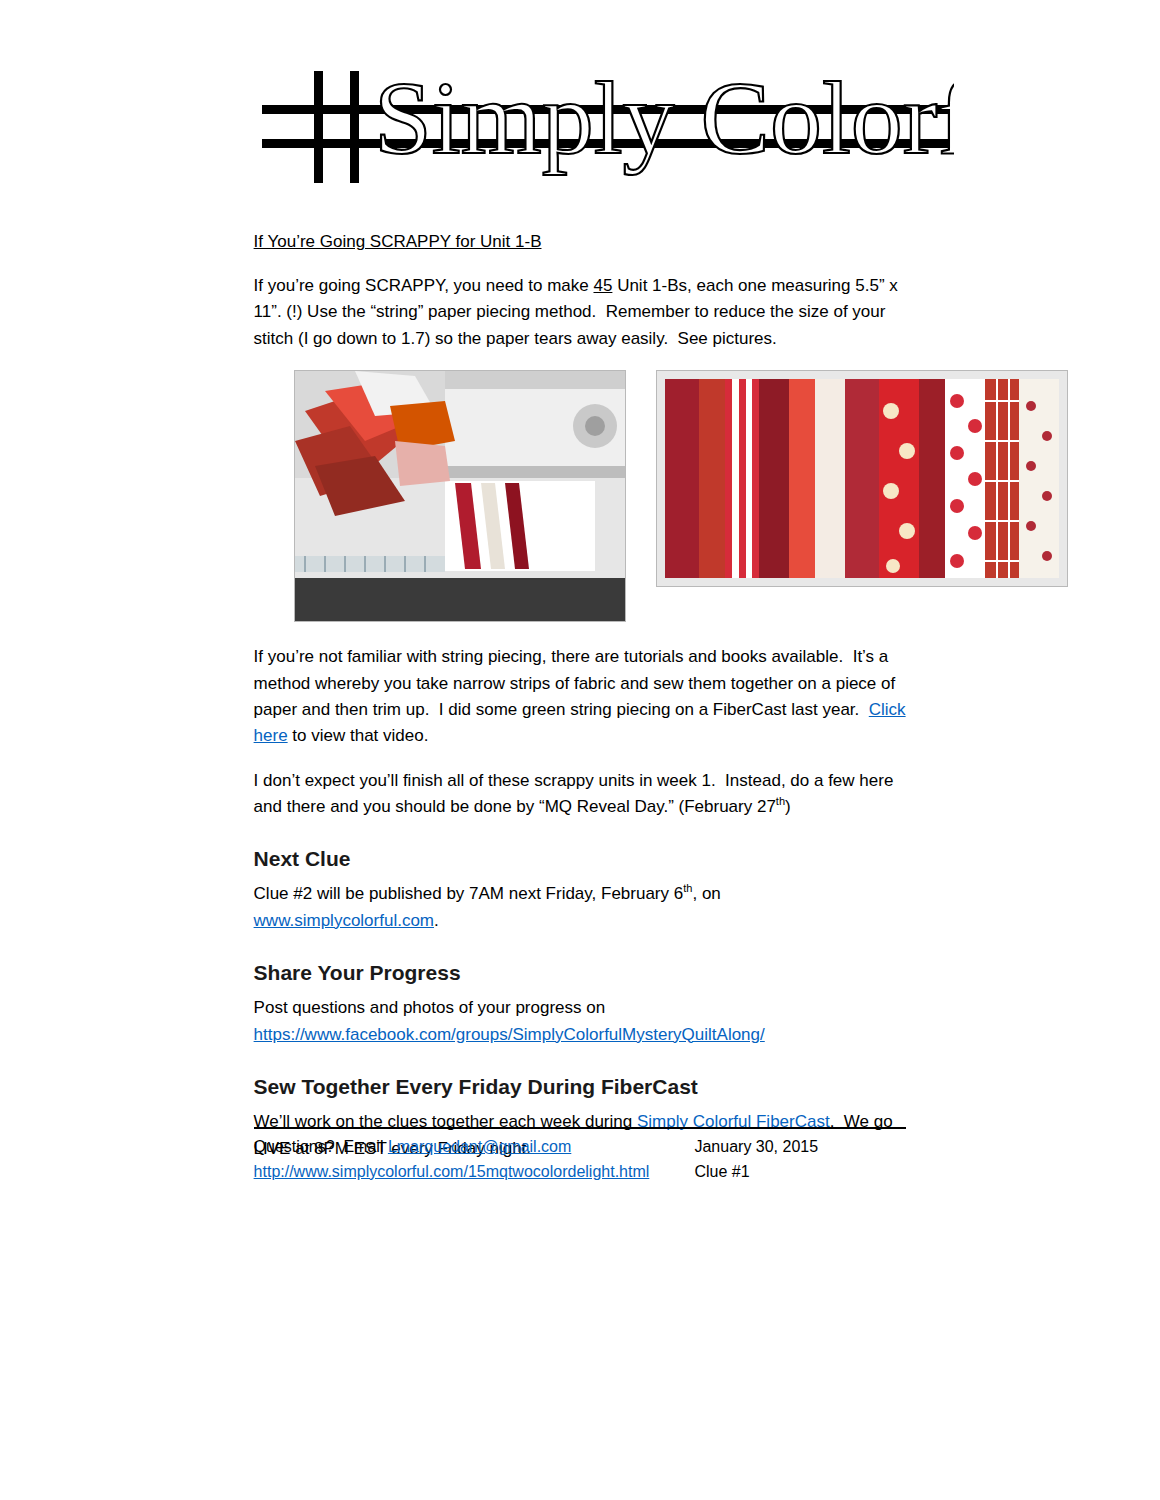Simply Colorful
If You’re Going SCRAPPY for Unit 1-B
If you’re going SCRAPPY, you need to make 45 Unit 1-Bs, each one measuring 5.5” x 11”. (!) Use the “string” paper piecing method. Remember to reduce the size of your stitch (I go down to 1.7) so the paper tears away easily. See pictures.
If you’re not familiar with string piecing, there are tutorials and books available. It’s a method whereby you take narrow strips of fabric and sew them together on a piece of paper and then trim up. I did some green string piecing on a FiberCast last year. Click here to view that video.
I don’t expect you’ll finish all of these scrappy units in week 1. Instead, do a few here and there and you should be done by “MQ Reveal Day.” (February 27th)
Next Clue
Clue #2 will be published by 7AM next Friday, February 6th, on www.simplycolorful.com.
Share Your Progress
Post questions and photos of your progress on
https://www.facebook.com/groups/SimplyColorfulMysteryQuiltAlong/
Sew Together Every Friday During FiberCast
We’ll work on the clues together each week during Simply Colorful FiberCast. We go LIVE at 8PM EST every Friday night.
| Questions? Email Lmarquedant@gmail.com http://www.simplycolorful.com/15mqtwocolordelight.html | January 30, 2015 Clue #1 |